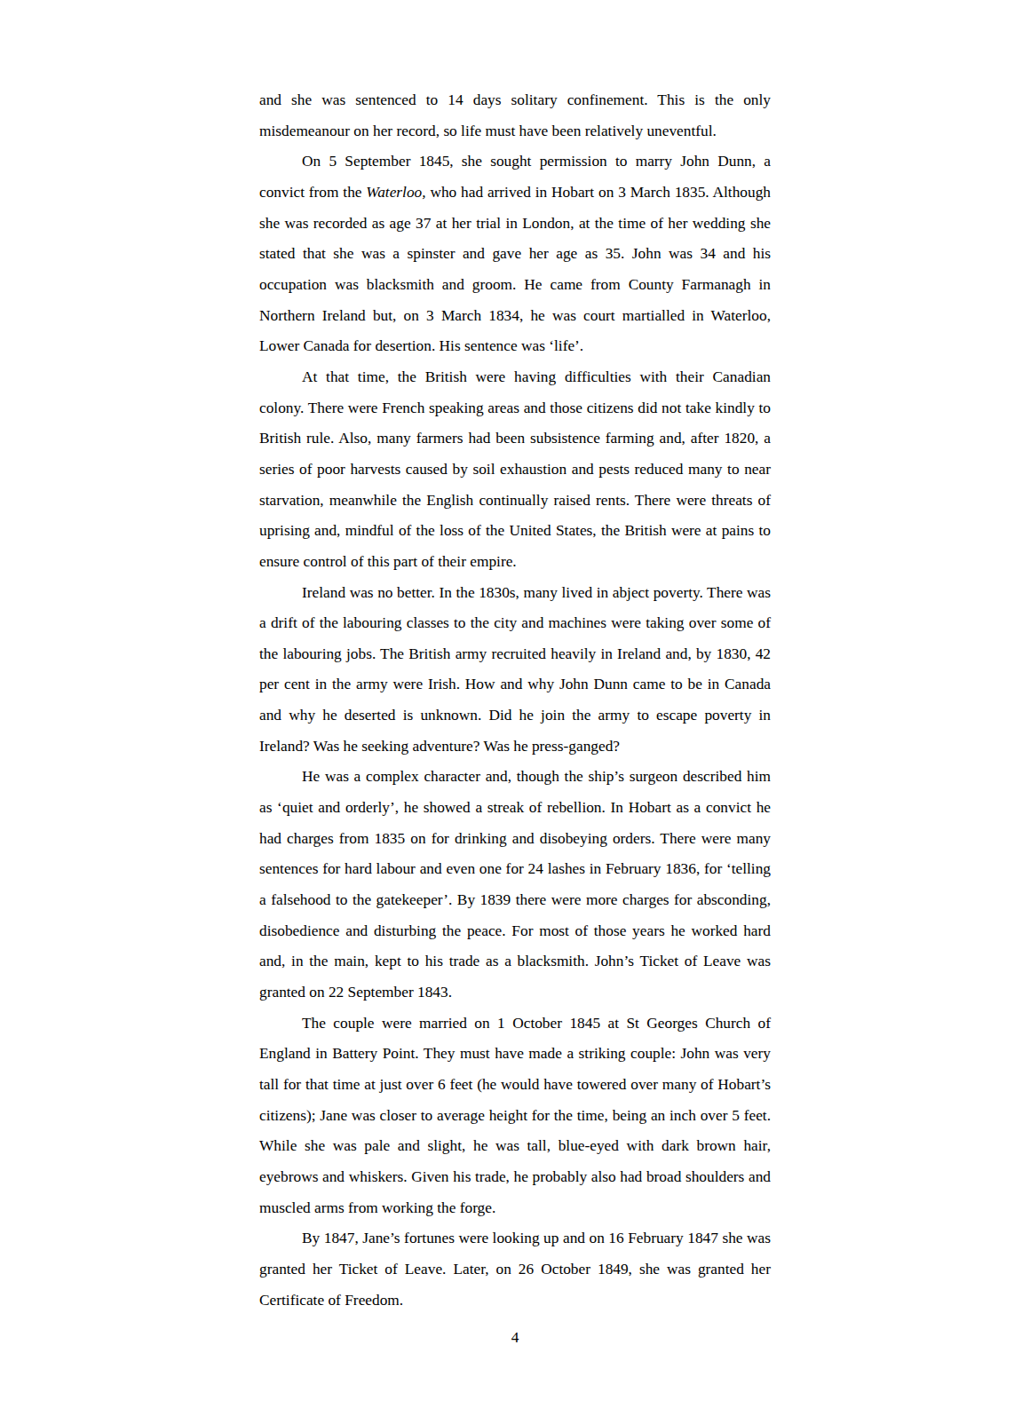and she was sentenced to 14 days solitary confinement. This is the only misdemeanour on her record, so life must have been relatively uneventful.
On 5 September 1845, she sought permission to marry John Dunn, a convict from the Waterloo, who had arrived in Hobart on 3 March 1835. Although she was recorded as age 37 at her trial in London, at the time of her wedding she stated that she was a spinster and gave her age as 35. John was 34 and his occupation was blacksmith and groom. He came from County Farmanagh in Northern Ireland but, on 3 March 1834, he was court martialled in Waterloo, Lower Canada for desertion. His sentence was ‘life’.
At that time, the British were having difficulties with their Canadian colony. There were French speaking areas and those citizens did not take kindly to British rule. Also, many farmers had been subsistence farming and, after 1820, a series of poor harvests caused by soil exhaustion and pests reduced many to near starvation, meanwhile the English continually raised rents. There were threats of uprising and, mindful of the loss of the United States, the British were at pains to ensure control of this part of their empire.
Ireland was no better. In the 1830s, many lived in abject poverty. There was a drift of the labouring classes to the city and machines were taking over some of the labouring jobs. The British army recruited heavily in Ireland and, by 1830, 42 per cent in the army were Irish. How and why John Dunn came to be in Canada and why he deserted is unknown. Did he join the army to escape poverty in Ireland? Was he seeking adventure? Was he press-ganged?
He was a complex character and, though the ship’s surgeon described him as ‘quiet and orderly’, he showed a streak of rebellion. In Hobart as a convict he had charges from 1835 on for drinking and disobeying orders. There were many sentences for hard labour and even one for 24 lashes in February 1836, for ‘telling a falsehood to the gatekeeper’. By 1839 there were more charges for absconding, disobedience and disturbing the peace. For most of those years he worked hard and, in the main, kept to his trade as a blacksmith. John’s Ticket of Leave was granted on 22 September 1843.
The couple were married on 1 October 1845 at St Georges Church of England in Battery Point. They must have made a striking couple: John was very tall for that time at just over 6 feet (he would have towered over many of Hobart’s citizens); Jane was closer to average height for the time, being an inch over 5 feet. While she was pale and slight, he was tall, blue-eyed with dark brown hair, eyebrows and whiskers. Given his trade, he probably also had broad shoulders and muscled arms from working the forge.
By 1847, Jane’s fortunes were looking up and on 16 February 1847 she was granted her Ticket of Leave. Later, on 26 October 1849, she was granted her Certificate of Freedom.
4